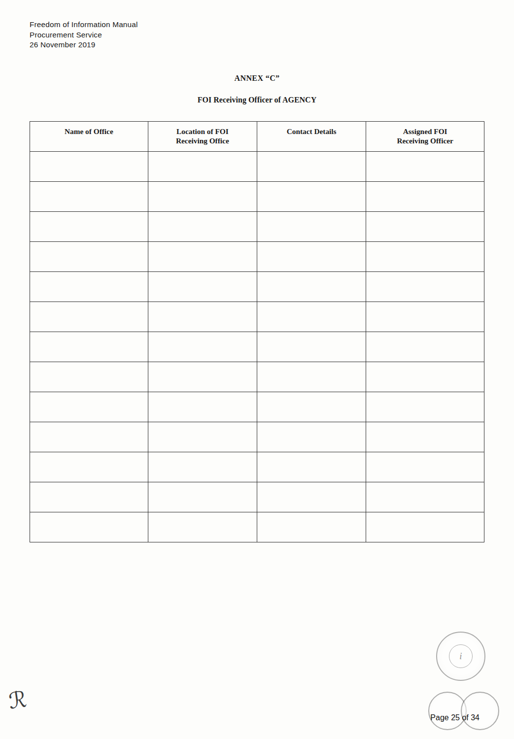Freedom of Information Manual
Procurement Service
26 November 2019
ANNEX “C”
FOI Receiving Officer of AGENCY
| Name of Office | Location of FOI Receiving Office | Contact Details | Assigned FOI Receiving Officer |
| --- | --- | --- | --- |
ℛ
i
Page 25 of 34